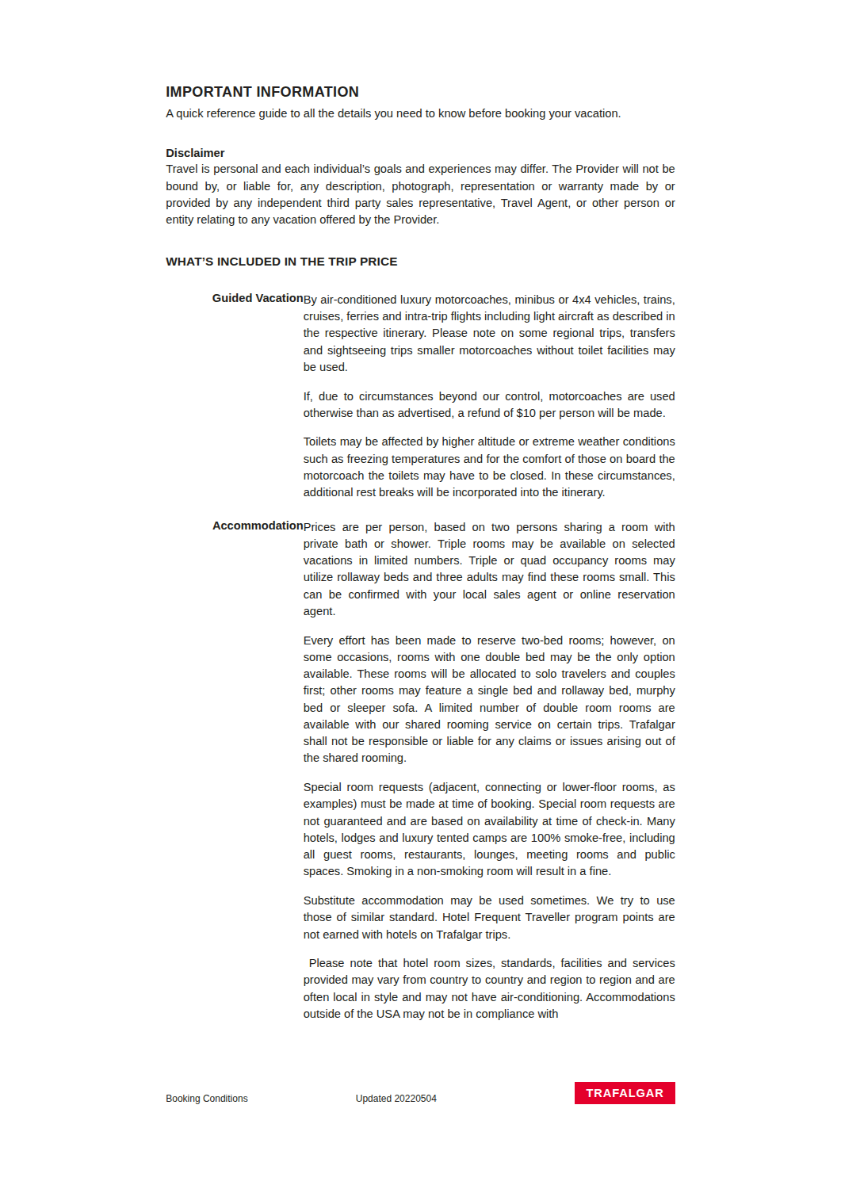IMPORTANT INFORMATION
A quick reference guide to all the details you need to know before booking your vacation.
Disclaimer
Travel is personal and each individual’s goals and experiences may differ. The Provider will not be bound by, or liable for, any description, photograph, representation or warranty made by or provided by any independent third party sales representative, Travel Agent, or other person or entity relating to any vacation offered by the Provider.
WHAT’S INCLUDED IN THE TRIP PRICE
| Guided Vacation | By air-conditioned luxury motorcoaches, minibus or 4x4 vehicles, trains, cruises, ferries and intra-trip flights including light aircraft as described in the respective itinerary. Please note on some regional trips, transfers and sightseeing trips smaller motorcoaches without toilet facilities may be used. If, due to circumstances beyond our control, motorcoaches are used otherwise than as advertised, a refund of $10 per person will be made. Toilets may be affected by higher altitude or extreme weather conditions such as freezing temperatures and for the comfort of those on board the motorcoach the toilets may have to be closed. In these circumstances, additional rest breaks will be incorporated into the itinerary. |
| Accommodation | Prices are per person, based on two persons sharing a room with private bath or shower. Triple rooms may be available on selected vacations in limited numbers. Triple or quad occupancy rooms may utilize rollaway beds and three adults may find these rooms small. This can be confirmed with your local sales agent or online reservation agent. Every effort has been made to reserve two-bed rooms; however, on some occasions, rooms with one double bed may be the only option available. These rooms will be allocated to solo travelers and couples first; other rooms may feature a single bed and rollaway bed, murphy bed or sleeper sofa. A limited number of double room rooms are available with our shared rooming service on certain trips. Trafalgar shall not be responsible or liable for any claims or issues arising out of the shared rooming. Special room requests (adjacent, connecting or lower-floor rooms, as examples) must be made at time of booking. Special room requests are not guaranteed and are based on availability at time of check-in. Many hotels, lodges and luxury tented camps are 100% smoke-free, including all guest rooms, restaurants, lounges, meeting rooms and public spaces. Smoking in a non-smoking room will result in a fine. Substitute accommodation may be used sometimes. We try to use those of similar standard. Hotel Frequent Traveller program points are not earned with hotels on Trafalgar trips. Please note that hotel room sizes, standards, facilities and services provided may vary from country to country and region to region and are often local in style and may not have air-conditioning. Accommodations outside of the USA may not be in compliance with |
Booking Conditions
Updated 20220504
TRAFALGAR